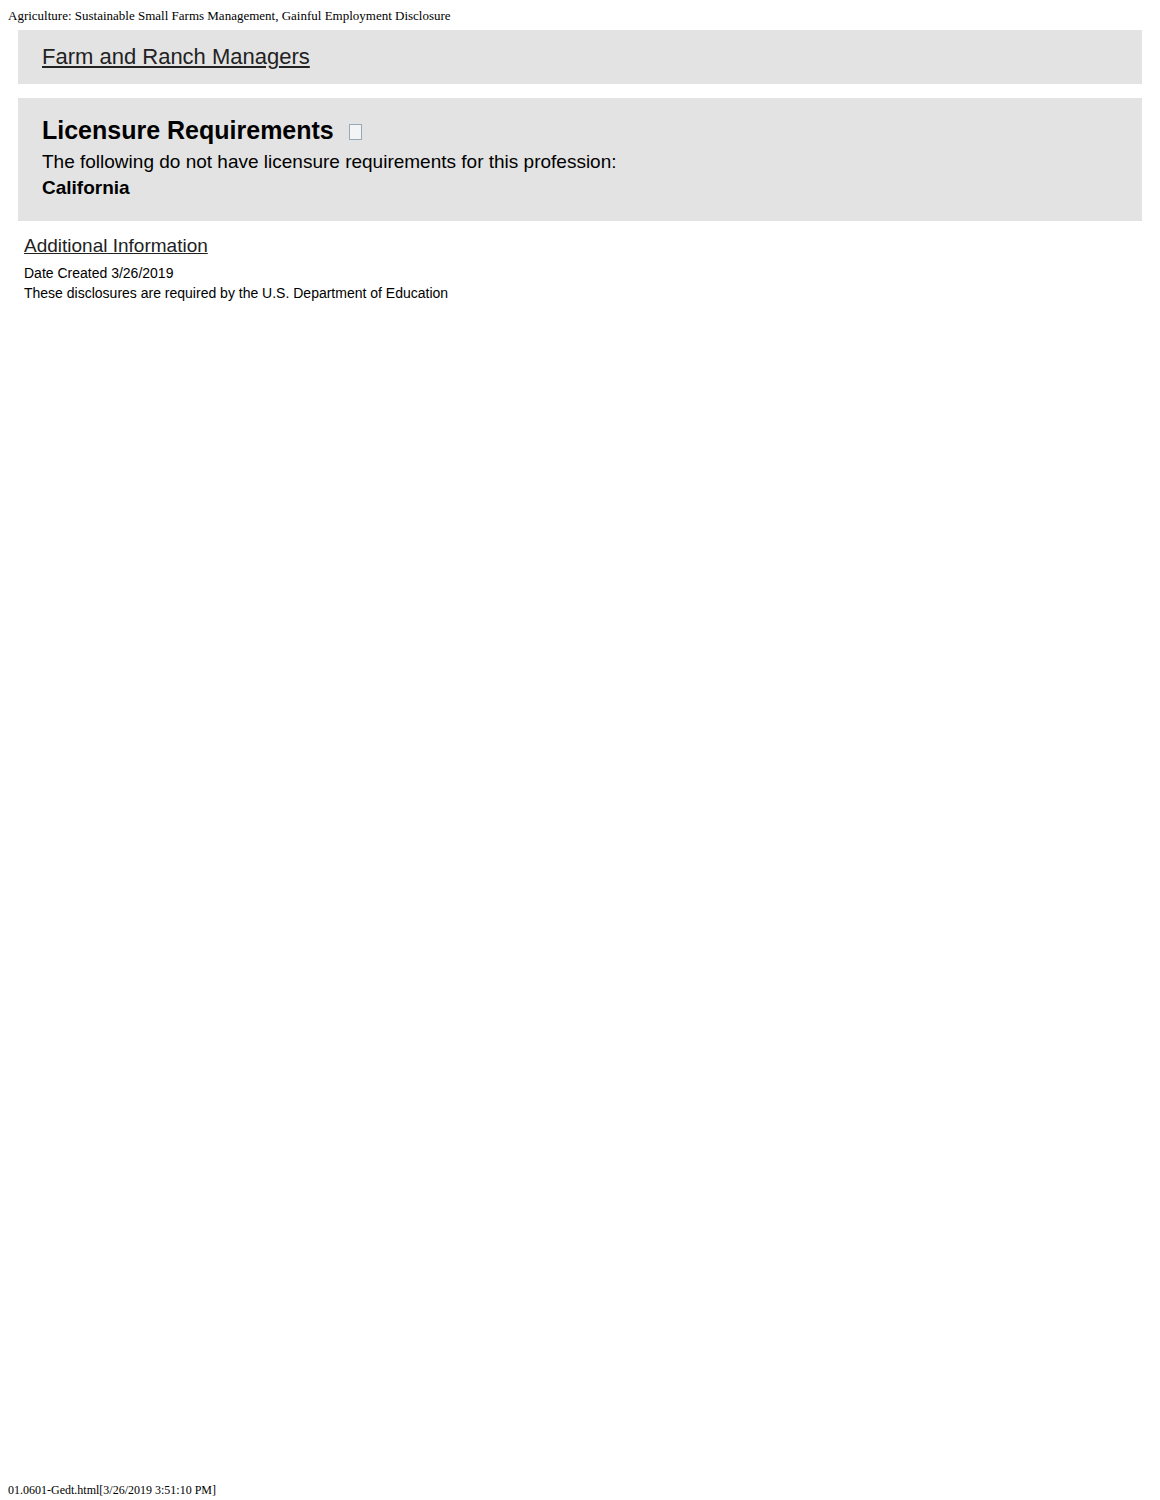Agriculture: Sustainable Small Farms Management, Gainful Employment Disclosure
Farm and Ranch Managers
Licensure Requirements
The following do not have licensure requirements for this profession:
California
Additional Information
Date Created 3/26/2019
These disclosures are required by the U.S. Department of Education
01.0601-Gedt.html[3/26/2019 3:51:10 PM]